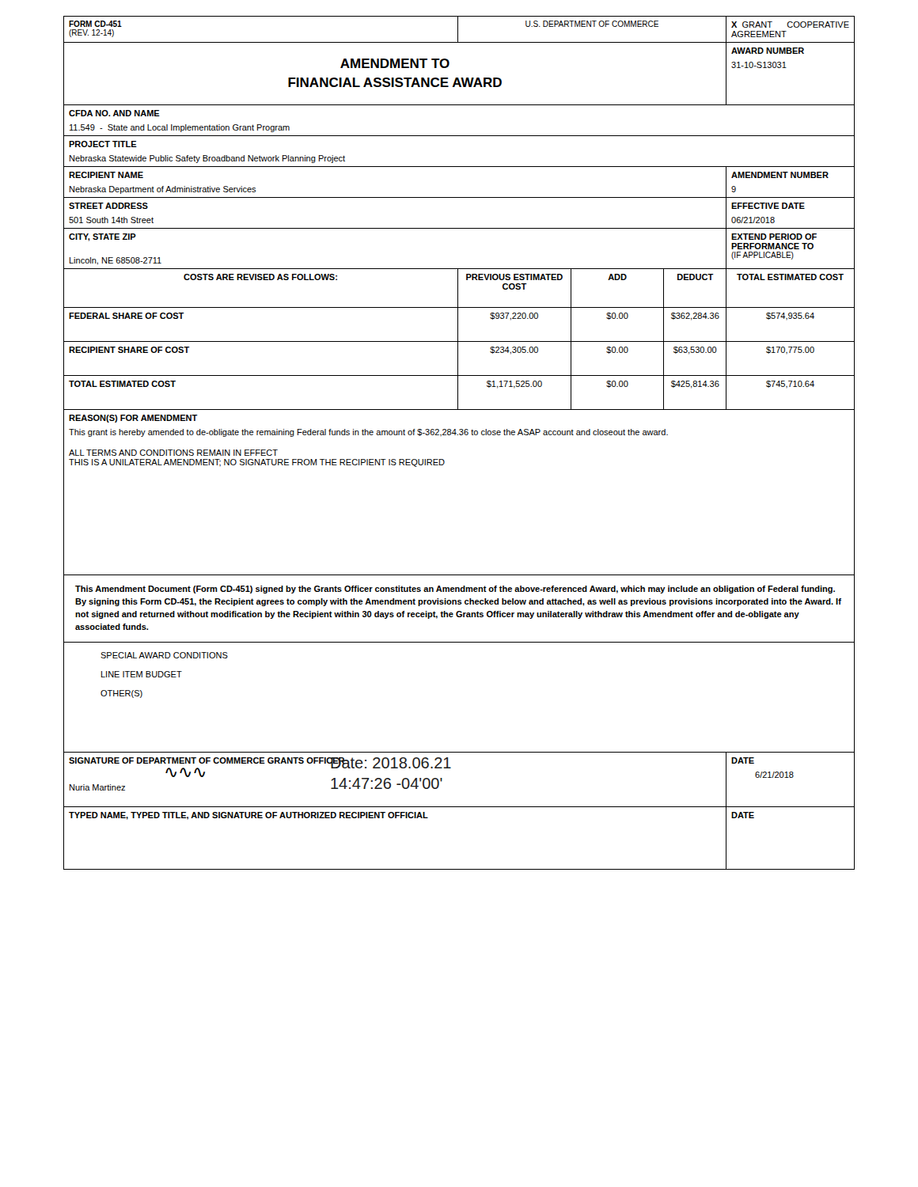| FORM CD-451 (REV. 12-14) | U.S. DEPARTMENT OF COMMERCE | X GRANT COOPERATIVE AGREEMENT |
| AMENDMENT TO FINANCIAL ASSISTANCE AWARD | AWARD NUMBER 31-10-S13031 |
| CFDA NO. AND NAME 11.549 - State and Local Implementation Grant Program |
| PROJECT TITLE Nebraska Statewide Public Safety Broadband Network Planning Project |
| RECIPIENT NAME Nebraska Department of Administrative Services | AMENDMENT NUMBER 9 |
| STREET ADDRESS 501 South 14th Street | EFFECTIVE DATE 06/21/2018 |
| CITY, STATE ZIP Lincoln, NE 68508-2711 | EXTEND PERIOD OF PERFORMANCE TO (IF APPLICABLE) |
| COSTS ARE REVISED AS FOLLOWS: | PREVIOUS ESTIMATED COST | ADD | DEDUCT | TOTAL ESTIMATED COST |
| FEDERAL SHARE OF COST | $937,220.00 | $0.00 | $362,284.36 | $574,935.64 |
| RECIPIENT SHARE OF COST | $234,305.00 | $0.00 | $63,530.00 | $170,775.00 |
| TOTAL ESTIMATED COST | $1,171,525.00 | $0.00 | $425,814.36 | $745,710.64 |
| REASON(S) FOR AMENDMENT This grant is hereby amended to de-obligate the remaining Federal funds in the amount of $-362,284.36 to close the ASAP account and closeout the award. ALL TERMS AND CONDITIONS REMAIN IN EFFECT THIS IS A UNILATERAL AMENDMENT; NO SIGNATURE FROM THE RECIPIENT IS REQUIRED |
| This Amendment Document (Form CD-451) signed by the Grants Officer constitutes an Amendment of the above-referenced Award, which may include an obligation of Federal funding. By signing this Form CD-451, the Recipient agrees to comply with the Amendment provisions checked below and attached, as well as previous provisions incorporated into the Award. If not signed and returned without modification by the Recipient within 30 days of receipt, the Grants Officer may unilaterally withdraw this Amendment offer and de-obligate any associated funds. |
| SPECIAL AWARD CONDITIONS LINE ITEM BUDGET OTHER(S) |
| SIGNATURE OF DEPARTMENT OF COMMERCE GRANTS OFFICER ∿∿∿ Date: 2018.06.21 14:47:26 -04'00' Nuria Martinez | DATE 6/21/2018 |
| TYPED NAME, TYPED TITLE, AND SIGNATURE OF AUTHORIZED RECIPIENT OFFICIAL | DATE |